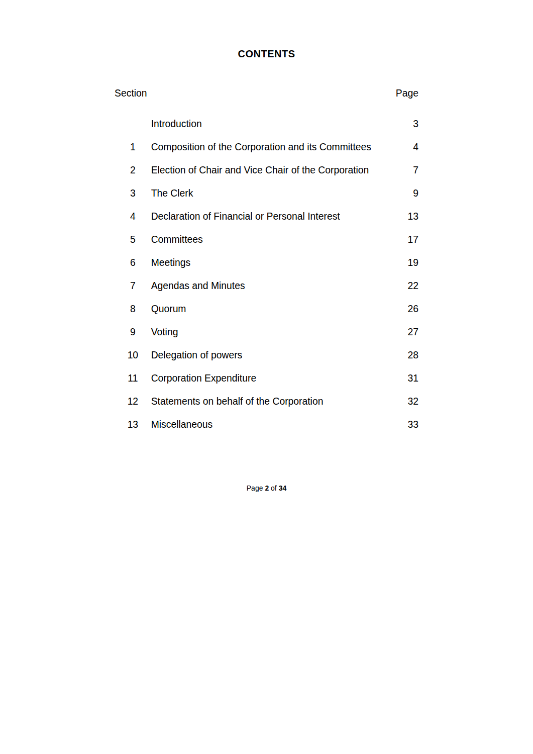CONTENTS
| Section | | Page |
| | Introduction | 3 |
| 1 | Composition of the Corporation and its Committees | 4 |
| 2 | Election of Chair and Vice Chair of the Corporation | 7 |
| 3 | The Clerk | 9 |
| 4 | Declaration of Financial or Personal Interest | 13 |
| 5 | Committees | 17 |
| 6 | Meetings | 19 |
| 7 | Agendas and Minutes | 22 |
| 8 | Quorum | 26 |
| 9 | Voting | 27 |
| 10 | Delegation of powers | 28 |
| 11 | Corporation Expenditure | 31 |
| 12 | Statements on behalf of the Corporation | 32 |
| 13 | Miscellaneous | 33 |
Page 2 of 34